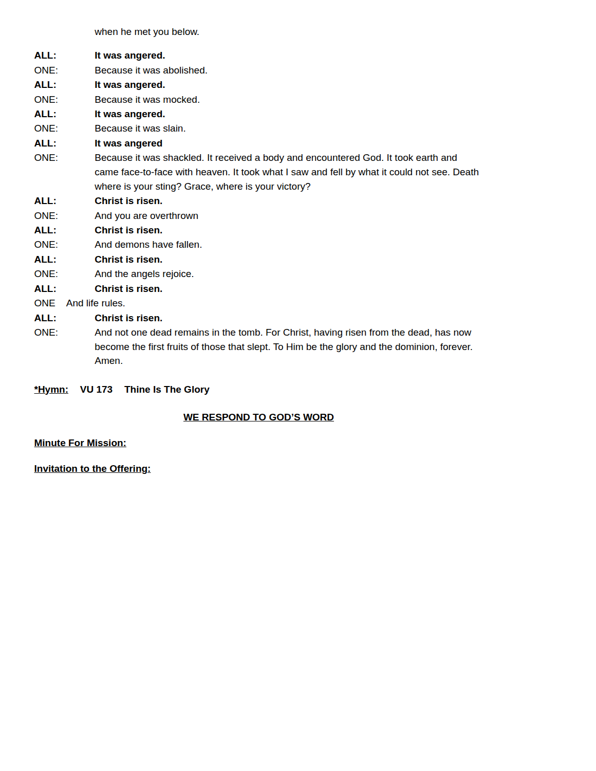when he met you below.
| ALL: | It was angered. |
| ONE: | Because it was abolished. |
| ALL: | It was angered. |
| ONE: | Because it was mocked. |
| ALL: | It was angered. |
| ONE: | Because it was slain. |
| ALL: | It was angered |
| ONE: | Because it was shackled. It received a body and encountered God. It took earth and came face-to-face with heaven. It took what I saw and fell by what it could not see. Death where is your sting? Grace, where is your victory? |
| ALL: | Christ is risen. |
| ONE: | And you are overthrown |
| ALL: | Christ is risen. |
| ONE: | And demons have fallen. |
| ALL: | Christ is risen. |
| ONE: | And the angels rejoice. |
| ALL: | Christ is risen. |
| ONE And life rules. |
| ALL: | Christ is risen. |
| ONE: | And not one dead remains in the tomb. For Christ, having risen from the dead, has now become the first fruits of those that slept. To Him be the glory and the dominion, forever. Amen. |
*Hymn: VU 173 Thine Is The Glory
WE RESPOND TO GOD’S WORD
Minute For Mission:
Invitation to the Offering: